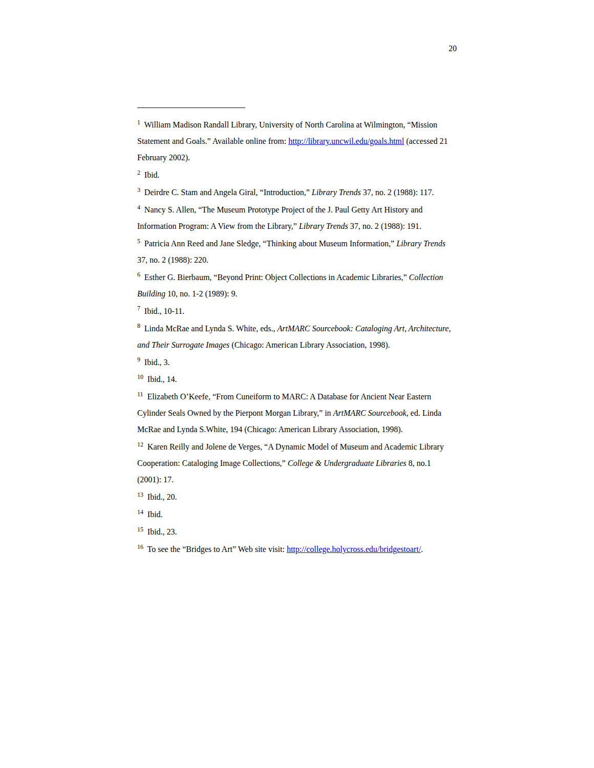20
1 William Madison Randall Library, University of North Carolina at Wilmington, “Mission Statement and Goals.” Available online from: http://library.uncwil.edu/goals.html (accessed 21 February 2002).
2 Ibid.
3 Deirdre C. Stam and Angela Giral, “Introduction,” Library Trends 37, no. 2 (1988): 117.
4 Nancy S. Allen, “The Museum Prototype Project of the J. Paul Getty Art History and Information Program: A View from the Library,” Library Trends 37, no. 2 (1988): 191.
5 Patricia Ann Reed and Jane Sledge, “Thinking about Museum Information,” Library Trends 37, no. 2 (1988): 220.
6 Esther G. Bierbaum, “Beyond Print: Object Collections in Academic Libraries,” Collection Building 10, no. 1-2 (1989): 9.
7 Ibid., 10-11.
8 Linda McRae and Lynda S. White, eds., ArtMARC Sourcebook: Cataloging Art, Architecture, and Their Surrogate Images (Chicago: American Library Association, 1998).
9 Ibid., 3.
10 Ibid., 14.
11 Elizabeth O’Keefe, “From Cuneiform to MARC: A Database for Ancient Near Eastern Cylinder Seals Owned by the Pierpont Morgan Library,” in ArtMARC Sourcebook, ed. Linda McRae and Lynda S.White, 194 (Chicago: American Library Association, 1998).
12 Karen Reilly and Jolene de Verges, “A Dynamic Model of Museum and Academic Library Cooperation: Cataloging Image Collections,” College & Undergraduate Libraries 8, no.1 (2001): 17.
13 Ibid., 20.
14 Ibid.
15 Ibid., 23.
16 To see the “Bridges to Art” Web site visit: http://college.holycross.edu/bridgestoart/.